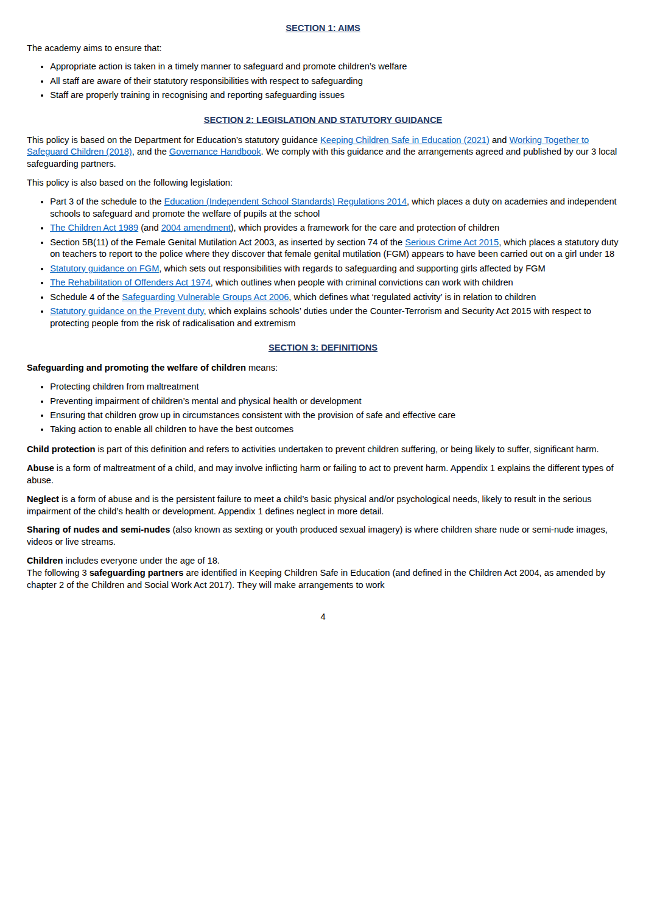SECTION 1: AIMS
The academy aims to ensure that:
Appropriate action is taken in a timely manner to safeguard and promote children’s welfare
All staff are aware of their statutory responsibilities with respect to safeguarding
Staff are properly training in recognising and reporting safeguarding issues
SECTION 2: LEGISLATION AND STATUTORY GUIDANCE
This policy is based on the Department for Education’s statutory guidance Keeping Children Safe in Education (2021) and Working Together to Safeguard Children (2018), and the Governance Handbook. We comply with this guidance and the arrangements agreed and published by our 3 local safeguarding partners.
This policy is also based on the following legislation:
Part 3 of the schedule to the Education (Independent School Standards) Regulations 2014, which places a duty on academies and independent schools to safeguard and promote the welfare of pupils at the school
The Children Act 1989 (and 2004 amendment), which provides a framework for the care and protection of children
Section 5B(11) of the Female Genital Mutilation Act 2003, as inserted by section 74 of the Serious Crime Act 2015, which places a statutory duty on teachers to report to the police where they discover that female genital mutilation (FGM) appears to have been carried out on a girl under 18
Statutory guidance on FGM, which sets out responsibilities with regards to safeguarding and supporting girls affected by FGM
The Rehabilitation of Offenders Act 1974, which outlines when people with criminal convictions can work with children
Schedule 4 of the Safeguarding Vulnerable Groups Act 2006, which defines what ‘regulated activity’ is in relation to children
Statutory guidance on the Prevent duty, which explains schools’ duties under the Counter-Terrorism and Security Act 2015 with respect to protecting people from the risk of radicalisation and extremism
SECTION 3: DEFINITIONS
Safeguarding and promoting the welfare of children means:
Protecting children from maltreatment
Preventing impairment of children’s mental and physical health or development
Ensuring that children grow up in circumstances consistent with the provision of safe and effective care
Taking action to enable all children to have the best outcomes
Child protection is part of this definition and refers to activities undertaken to prevent children suffering, or being likely to suffer, significant harm.
Abuse is a form of maltreatment of a child, and may involve inflicting harm or failing to act to prevent harm. Appendix 1 explains the different types of abuse.
Neglect is a form of abuse and is the persistent failure to meet a child’s basic physical and/or psychological needs, likely to result in the serious impairment of the child’s health or development. Appendix 1 defines neglect in more detail.
Sharing of nudes and semi-nudes (also known as sexting or youth produced sexual imagery) is where children share nude or semi-nude images, videos or live streams.
Children includes everyone under the age of 18.
The following 3 safeguarding partners are identified in Keeping Children Safe in Education (and defined in the Children Act 2004, as amended by chapter 2 of the Children and Social Work Act 2017). They will make arrangements to work
4